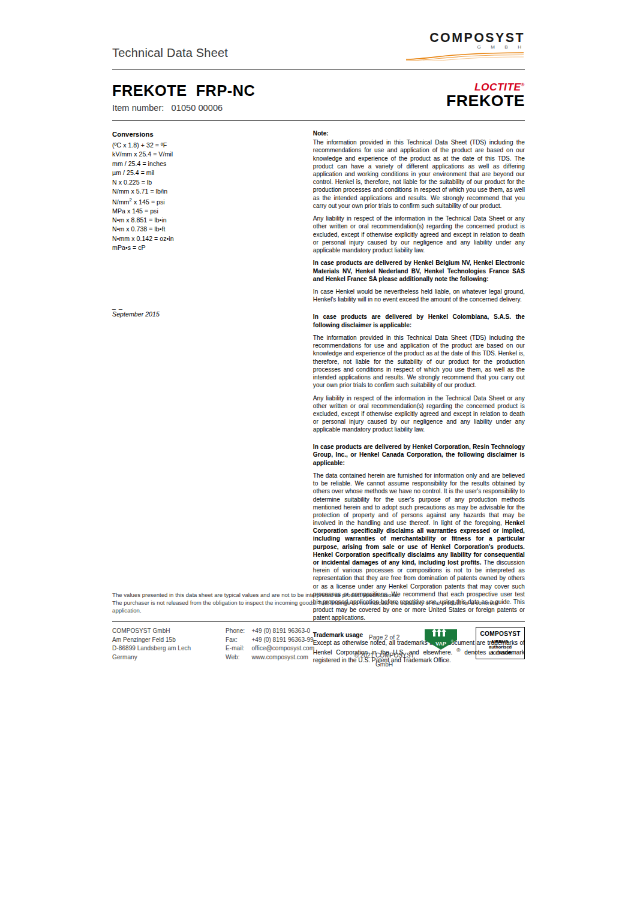Technical Data Sheet
COMPOSYST
G M B H
FREKOTE FRP-NC
Item number: 01050 00006
LOCTITE®
FREKOTE
Conversions
(ºC x 1.8) + 32 = ºF
kV/mm x 25.4 = V/mil
mm / 25.4 = inches
µm / 25.4 = mil
N x 0.225 = lb
N/mm x 5.71 = lb/in
N/mm2 x 145 = psi
MPa x 145 = psi
N•m x 8.851 = lb•in
N•m x 0.738 = lb•ft
N•mm x 0.142 = oz•in
mPa•s = cP
_ _
September 2015
Note:
The information provided in this Technical Data Sheet (TDS) including the recommendations for use and application of the product are based on our knowledge and experience of the product as at the date of this TDS. The product can have a variety of different applications as well as differing application and working conditions in your environment that are beyond our control. Henkel is, therefore, not liable for the suitability of our product for the production processes and conditions in respect of which you use them, as well as the intended applications and results. We strongly recommend that you carry out your own prior trials to confirm such suitability of our product.
Any liability in respect of the information in the Technical Data Sheet or any other written or oral recommendation(s) regarding the concerned product is excluded, except if otherwise explicitly agreed and except in relation to death or personal injury caused by our negligence and any liability under any applicable mandatory product liability law.
In case products are delivered by Henkel Belgium NV, Henkel Electronic Materials NV, Henkel Nederland BV, Henkel Technologies France SAS and Henkel France SA please additionally note the following:
In case Henkel would be nevertheless held liable, on whatever legal ground, Henkel's liability will in no event exceed the amount of the concerned delivery.
In case products are delivered by Henkel Colombiana, S.A.S. the following disclaimer is applicable:
The information provided in this Technical Data Sheet (TDS) including the recommendations for use and application of the product are based on our knowledge and experience of the product as at the date of this TDS. Henkel is, therefore, not liable for the suitability of our product for the production processes and conditions in respect of which you use them, as well as the intended applications and results. We strongly recommend that you carry out your own prior trials to confirm such suitability of our product.
Any liability in respect of the information in the Technical Data Sheet or any other written or oral recommendation(s) regarding the concerned product is excluded, except if otherwise explicitly agreed and except in relation to death or personal injury caused by our negligence and any liability under any applicable mandatory product liability law.
In case products are delivered by Henkel Corporation, Resin Technology Group, Inc., or Henkel Canada Corporation, the following disclaimer is applicable:
The data contained herein are furnished for information only and are believed to be reliable. We cannot assume responsibility for the results obtained by others over whose methods we have no control. It is the user's responsibility to determine suitability for the user's purpose of any production methods mentioned herein and to adopt such precautions as may be advisable for the protection of property and of persons against any hazards that may be involved in the handling and use thereof. In light of the foregoing, Henkel Corporation specifically disclaims all warranties expressed or implied, including warranties of merchantability or fitness for a particular purpose, arising from sale or use of Henkel Corporation's products. Henkel Corporation specifically disclaims any liability for consequential or incidental damages of any kind, including lost profits. The discussion herein of various processes or compositions is not to be interpreted as representation that they are free from domination of patents owned by others or as a license under any Henkel Corporation patents that may cover such processes or compositions. We recommend that each prospective user test his proposed application before repetitive use, using this data as a guide. This product may be covered by one or more United States or foreign patents or patent applications.
Trademark usage
Except as otherwise noted, all trademarks in this document are trademarks of Henkel Corporation in the U.S. and elsewhere. ® denotes a trademark registered in the U.S. Patent and Trademark Office.
The values presented in this data sheet are typical values and are not to be interpreted as product specifications.
The purchaser is not released from the obligation to inspect the incoming goods. Test findings do not indicate the suitability of the product for a concrete application.
COMPOSYST GmbH
Am Penzinger Feld 15b
D-86899 Landsberg am Lech
Germany
Phone:
Fax:
E-mail:
Web:
+49 (0) 8191 96363-0
+49 (0) 8191 96363-99
office@composyst.com
www.composyst.com
Page 2 of 2
© 2021 COMPOSYST GmbH
VAP ®
COMPOSYST
AIRBUS-authorised
LICENSOR